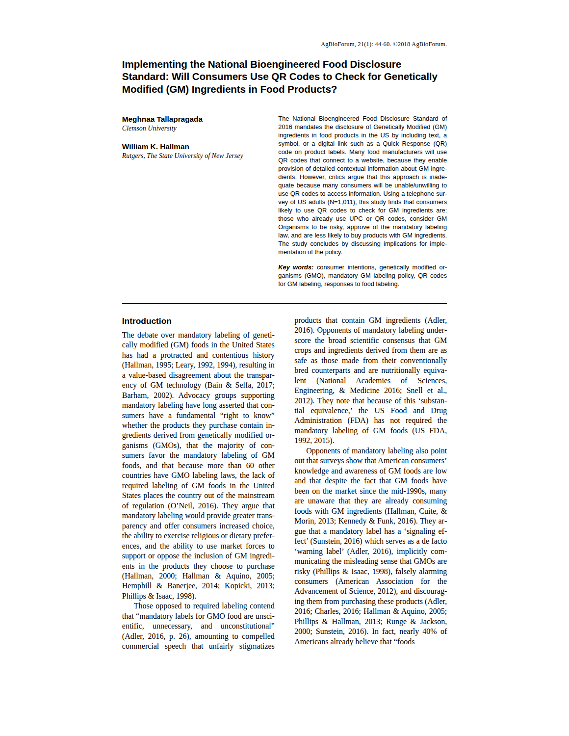AgBioForum, 21(1): 44-60. ©2018 AgBioForum.
Implementing the National Bioengineered Food Disclosure Standard: Will Consumers Use QR Codes to Check for Genetically Modified (GM) Ingredients in Food Products?
Meghnaa Tallapragada
Clemson University
William K. Hallman
Rutgers, The State University of New Jersey
The National Bioengineered Food Disclosure Standard of 2016 mandates the disclosure of Genetically Modified (GM) ingredients in food products in the US by including text, a symbol, or a digital link such as a Quick Response (QR) code on product labels. Many food manufacturers will use QR codes that connect to a website, because they enable provision of detailed contextual information about GM ingredients. However, critics argue that this approach is inadequate because many consumers will be unable/unwilling to use QR codes to access information. Using a telephone survey of US adults (N=1,011), this study finds that consumers likely to use QR codes to check for GM ingredients are: those who already use UPC or QR codes, consider GM Organisms to be risky, approve of the mandatory labeling law, and are less likely to buy products with GM ingredients. The study concludes by discussing implications for implementation of the policy.
Key words: consumer intentions, genetically modified organisms (GMO), mandatory GM labeling policy, QR codes for GM labeling, responses to food labeling.
Introduction
The debate over mandatory labeling of genetically modified (GM) foods in the United States has had a protracted and contentious history (Hallman, 1995; Leary, 1992, 1994), resulting in a value-based disagreement about the transparency of GM technology (Bain & Selfa, 2017; Barham, 2002). Advocacy groups supporting mandatory labeling have long asserted that consumers have a fundamental “right to know” whether the products they purchase contain ingredients derived from genetically modified organisms (GMOs), that the majority of consumers favor the mandatory labeling of GM foods, and that because more than 60 other countries have GMO labeling laws, the lack of required labeling of GM foods in the United States places the country out of the mainstream of regulation (O’Neil, 2016). They argue that mandatory labeling would provide greater transparency and offer consumers increased choice, the ability to exercise religious or dietary preferences, and the ability to use market forces to support or oppose the inclusion of GM ingredients in the products they choose to purchase (Hallman, 2000; Hallman & Aquino, 2005; Hemphill & Banerjee, 2014; Kopicki, 2013; Phillips & Isaac, 1998).
Those opposed to required labeling contend that “mandatory labels for GMO food are unscientific, unnecessary, and unconstitutional” (Adler, 2016, p. 26), amounting to compelled commercial speech that unfairly stigmatizes products that contain GM ingredients (Adler, 2016). Opponents of mandatory labeling underscore the broad scientific consensus that GM crops and ingredients derived from them are as safe as those made from their conventionally bred counterparts and are nutritionally equivalent (National Academies of Sciences, Engineering, & Medicine 2016; Snell et al., 2012). They note that because of this ‘substantial equivalence,’ the US Food and Drug Administration (FDA) has not required the mandatory labeling of GM foods (US FDA, 1992, 2015).
Opponents of mandatory labeling also point out that surveys show that American consumers’ knowledge and awareness of GM foods are low and that despite the fact that GM foods have been on the market since the mid-1990s, many are unaware that they are already consuming foods with GM ingredients (Hallman, Cuite, & Morin, 2013; Kennedy & Funk, 2016). They argue that a mandatory label has a ‘signaling effect’ (Sunstein, 2016) which serves as a de facto ‘warning label’ (Adler, 2016), implicitly communicating the misleading sense that GMOs are risky (Phillips & Isaac, 1998), falsely alarming consumers (American Association for the Advancement of Science, 2012), and discouraging them from purchasing these products (Adler, 2016; Charles, 2016; Hallman & Aquino, 2005; Phillips & Hallman, 2013; Runge & Jackson, 2000; Sunstein, 2016). In fact, nearly 40% of Americans already believe that “foods